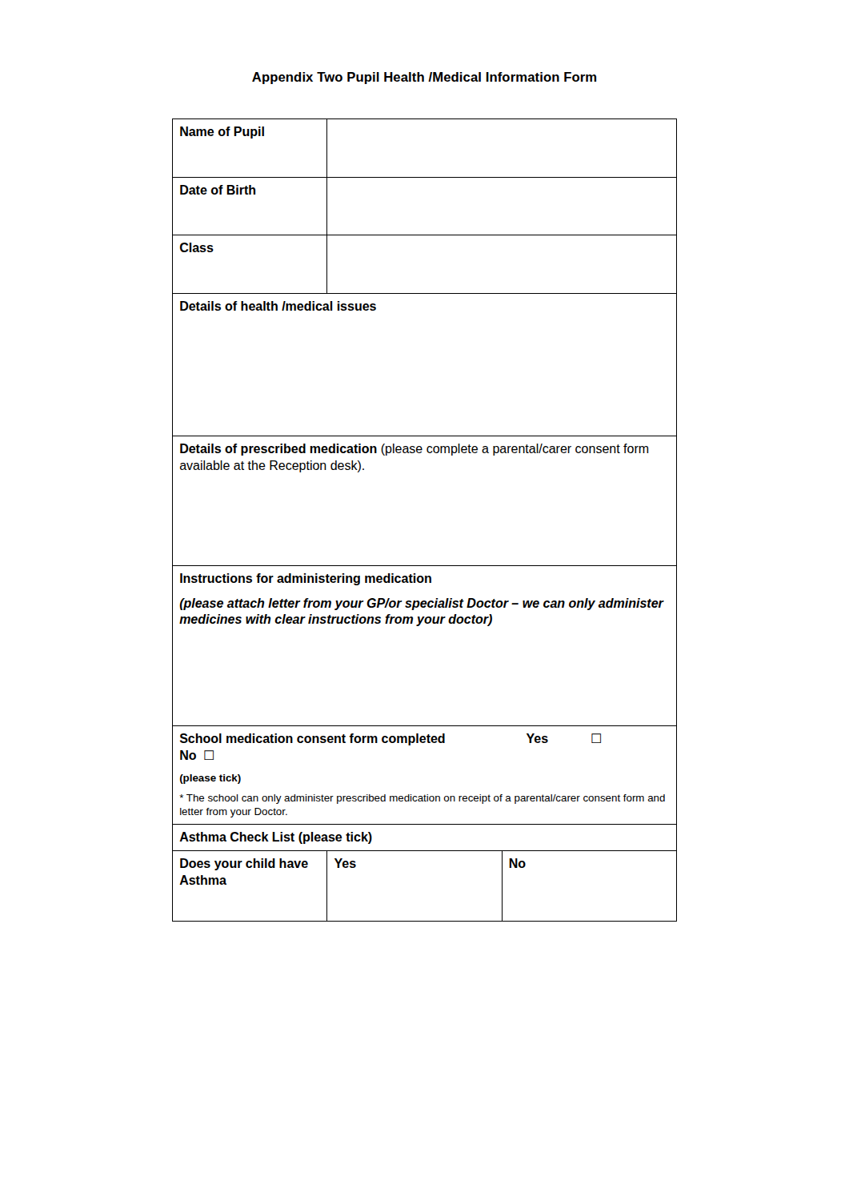Appendix Two Pupil Health /Medical Information Form
| Name of Pupil | |
| Date of Birth | |
| Class | |
| Details of health /medical issues |
| Details of prescribed medication (please complete a parental/carer consent form available at the Reception desk). |
| Instructions for administering medication (please attach letter from your GP/or specialist Doctor – we can only administer medicines with clear instructions from your doctor) |
| School medication consent form completed Yes ☐ No ☐ (please tick) * The school can only administer prescribed medication on receipt of a parental/carer consent form and letter from your Doctor. |
| Asthma Check List (please tick) |
| Does your child have Asthma | Yes | No |